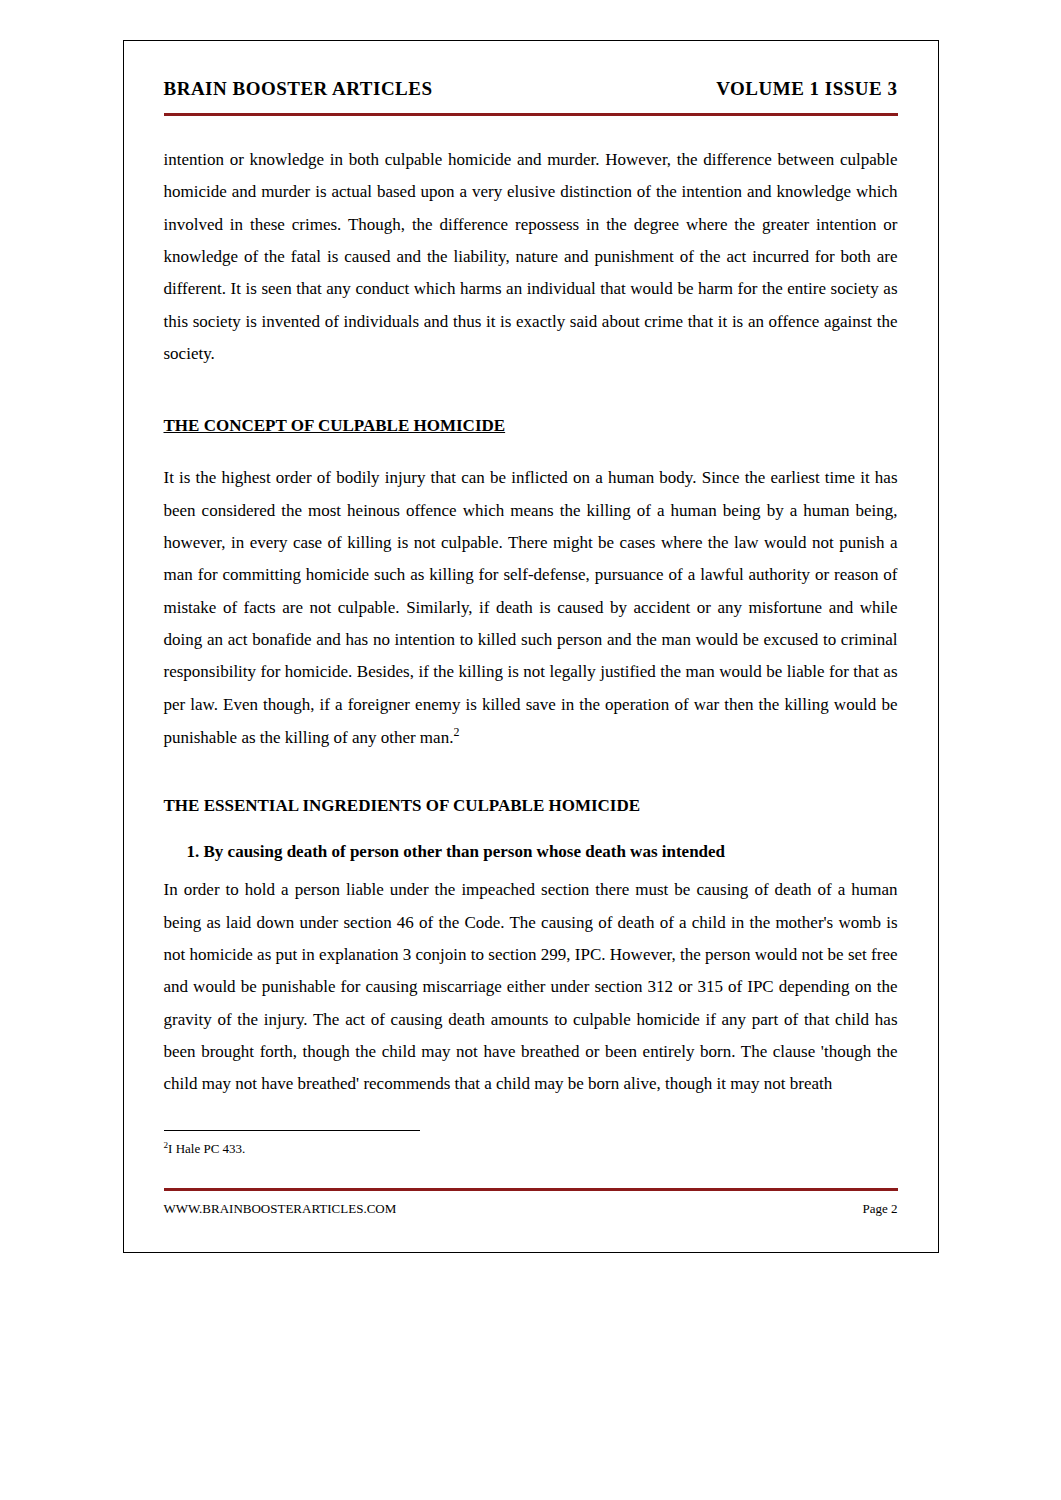BRAIN BOOSTER ARTICLES VOLUME 1 ISSUE 3
intention or knowledge in both culpable homicide and murder. However, the difference between culpable homicide and murder is actual based upon a very elusive distinction of the intention and knowledge which involved in these crimes. Though, the difference repossess in the degree where the greater intention or knowledge of the fatal is caused and the liability, nature and punishment of the act incurred for both are different. It is seen that any conduct which harms an individual that would be harm for the entire society as this society is invented of individuals and thus it is exactly said about crime that it is an offence against the society.
THE CONCEPT OF CULPABLE HOMICIDE
It is the highest order of bodily injury that can be inflicted on a human body. Since the earliest time it has been considered the most heinous offence which means the killing of a human being by a human being, however, in every case of killing is not culpable. There might be cases where the law would not punish a man for committing homicide such as killing for self-defense, pursuance of a lawful authority or reason of mistake of facts are not culpable. Similarly, if death is caused by accident or any misfortune and while doing an act bonafide and has no intention to killed such person and the man would be excused to criminal responsibility for homicide. Besides, if the killing is not legally justified the man would be liable for that as per law. Even though, if a foreigner enemy is killed save in the operation of war then the killing would be punishable as the killing of any other man.2
THE ESSENTIAL INGREDIENTS OF CULPABLE HOMICIDE
By causing death of person other than person whose death was intended
In order to hold a person liable under the impeached section there must be causing of death of a human being as laid down under section 46 of the Code. The causing of death of a child in the mother's womb is not homicide as put in explanation 3 conjoin to section 299, IPC. However, the person would not be set free and would be punishable for causing miscarriage either under section 312 or 315 of IPC depending on the gravity of the injury. The act of causing death amounts to culpable homicide if any part of that child has been brought forth, though the child may not have breathed or been entirely born. The clause 'though the child may not have breathed' recommends that a child may be born alive, though it may not breath
2I Hale PC 433.
WWW.BRAINBOOSTERARTICLES.COM Page 2